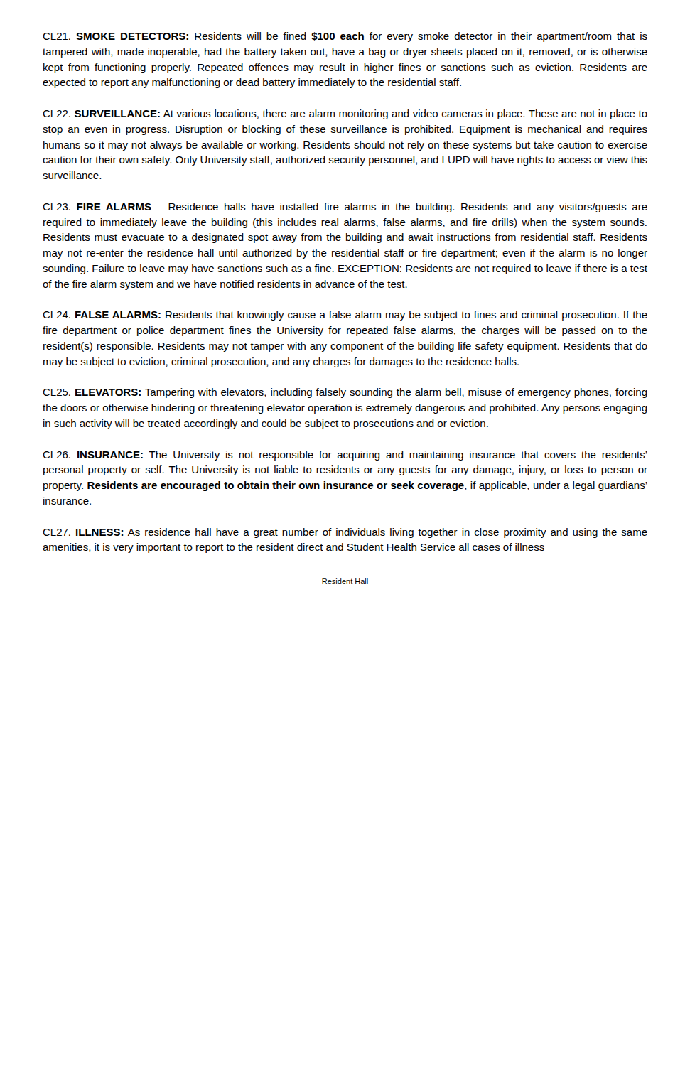CL21. SMOKE DETECTORS: Residents will be fined $100 each for every smoke detector in their apartment/room that is tampered with, made inoperable, had the battery taken out, have a bag or dryer sheets placed on it, removed, or is otherwise kept from functioning properly. Repeated offences may result in higher fines or sanctions such as eviction. Residents are expected to report any malfunctioning or dead battery immediately to the residential staff.
CL22. SURVEILLANCE: At various locations, there are alarm monitoring and video cameras in place. These are not in place to stop an even in progress. Disruption or blocking of these surveillance is prohibited. Equipment is mechanical and requires humans so it may not always be available or working. Residents should not rely on these systems but take caution to exercise caution for their own safety. Only University staff, authorized security personnel, and LUPD will have rights to access or view this surveillance.
CL23. FIRE ALARMS – Residence halls have installed fire alarms in the building. Residents and any visitors/guests are required to immediately leave the building (this includes real alarms, false alarms, and fire drills) when the system sounds. Residents must evacuate to a designated spot away from the building and await instructions from residential staff. Residents may not re-enter the residence hall until authorized by the residential staff or fire department; even if the alarm is no longer sounding. Failure to leave may have sanctions such as a fine. EXCEPTION: Residents are not required to leave if there is a test of the fire alarm system and we have notified residents in advance of the test.
CL24. FALSE ALARMS: Residents that knowingly cause a false alarm may be subject to fines and criminal prosecution. If the fire department or police department fines the University for repeated false alarms, the charges will be passed on to the resident(s) responsible. Residents may not tamper with any component of the building life safety equipment. Residents that do may be subject to eviction, criminal prosecution, and any charges for damages to the residence halls.
CL25. ELEVATORS: Tampering with elevators, including falsely sounding the alarm bell, misuse of emergency phones, forcing the doors or otherwise hindering or threatening elevator operation is extremely dangerous and prohibited. Any persons engaging in such activity will be treated accordingly and could be subject to prosecutions and or eviction.
CL26. INSURANCE: The University is not responsible for acquiring and maintaining insurance that covers the residents’ personal property or self. The University is not liable to residents or any guests for any damage, injury, or loss to person or property. Residents are encouraged to obtain their own insurance or seek coverage, if applicable, under a legal guardians’ insurance.
CL27. ILLNESS: As residence hall have a great number of individuals living together in close proximity and using the same amenities, it is very important to report to the resident direct and Student Health Service all cases of illness
Resident Hall